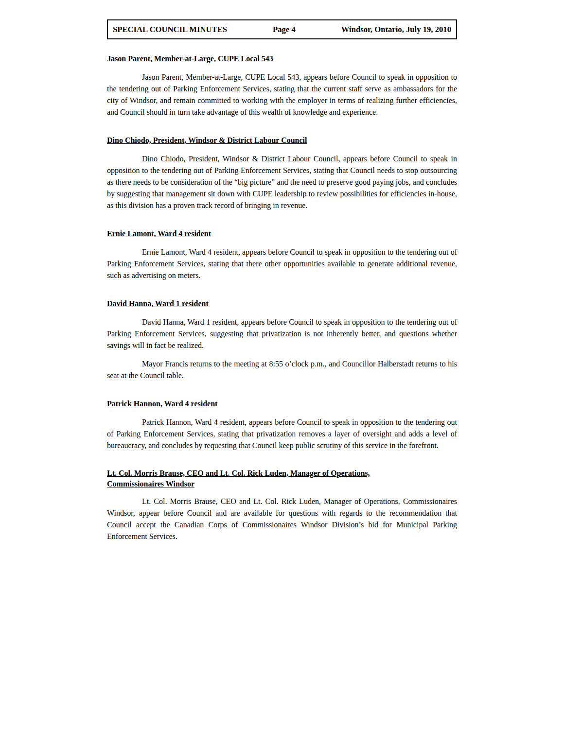SPECIAL COUNCIL MINUTES Page 4 Windsor, Ontario, July 19, 2010
Jason Parent, Member-at-Large, CUPE Local 543
Jason Parent, Member-at-Large, CUPE Local 543, appears before Council to speak in opposition to the tendering out of Parking Enforcement Services, stating that the current staff serve as ambassadors for the city of Windsor, and remain committed to working with the employer in terms of realizing further efficiencies, and Council should in turn take advantage of this wealth of knowledge and experience.
Dino Chiodo, President, Windsor & District Labour Council
Dino Chiodo, President, Windsor & District Labour Council, appears before Council to speak in opposition to the tendering out of Parking Enforcement Services, stating that Council needs to stop outsourcing as there needs to be consideration of the “big picture” and the need to preserve good paying jobs, and concludes by suggesting that management sit down with CUPE leadership to review possibilities for efficiencies in-house, as this division has a proven track record of bringing in revenue.
Ernie Lamont, Ward 4 resident
Ernie Lamont, Ward 4 resident, appears before Council to speak in opposition to the tendering out of Parking Enforcement Services, stating that there other opportunities available to generate additional revenue, such as advertising on meters.
David Hanna, Ward 1 resident
David Hanna, Ward 1 resident, appears before Council to speak in opposition to the tendering out of Parking Enforcement Services, suggesting that privatization is not inherently better, and questions whether savings will in fact be realized.
Mayor Francis returns to the meeting at 8:55 o’clock p.m., and Councillor Halberstadt returns to his seat at the Council table.
Patrick Hannon, Ward 4 resident
Patrick Hannon, Ward 4 resident, appears before Council to speak in opposition to the tendering out of Parking Enforcement Services, stating that privatization removes a layer of oversight and adds a level of bureaucracy, and concludes by requesting that Council keep public scrutiny of this service in the forefront.
Lt. Col. Morris Brause, CEO and Lt. Col. Rick Luden, Manager of Operations,
Commissionaires Windsor
Lt. Col. Morris Brause, CEO and Lt. Col. Rick Luden, Manager of Operations, Commissionaires Windsor, appear before Council and are available for questions with regards to the recommendation that Council accept the Canadian Corps of Commissionaires Windsor Division’s bid for Municipal Parking Enforcement Services.